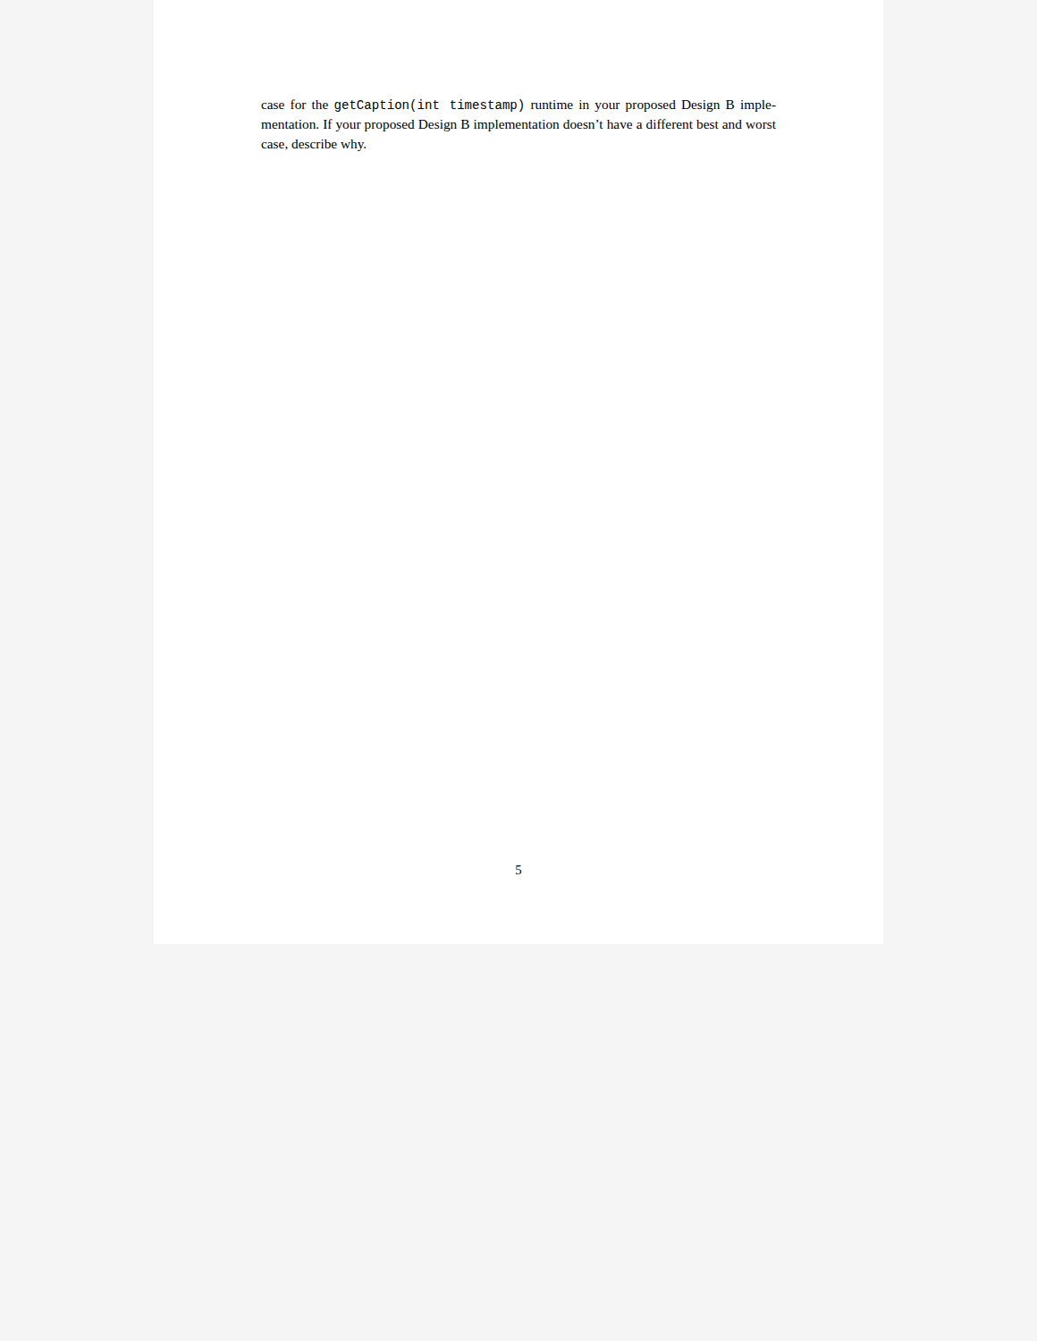case for the getCaption(int timestamp) runtime in your proposed Design B implementation. If your proposed Design B implementation doesn’t have a different best and worst case, describe why.
5